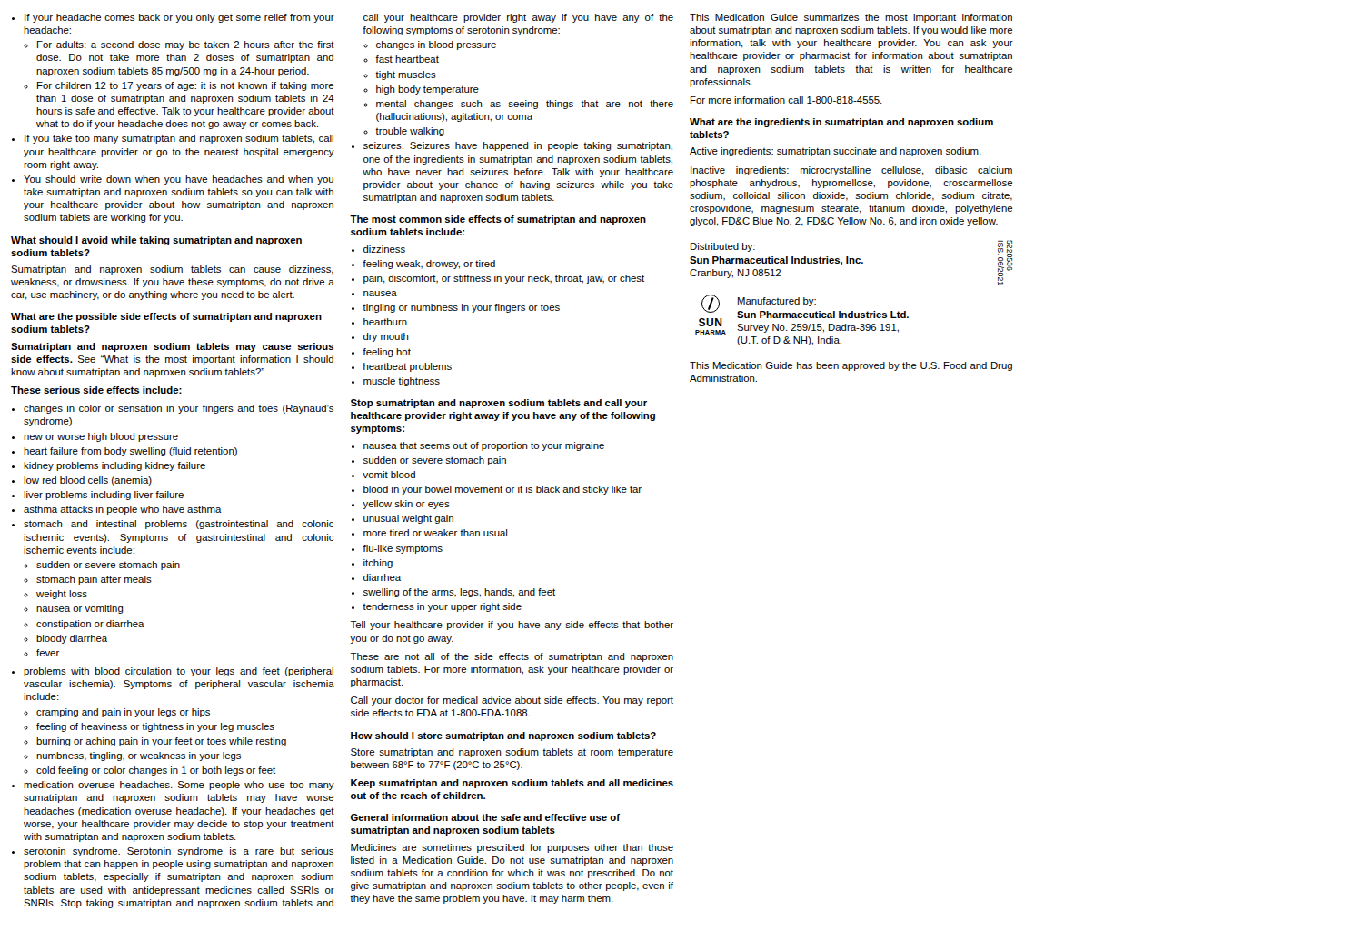If your headache comes back or you only get some relief from your headache:
For adults: a second dose may be taken 2 hours after the first dose. Do not take more than 2 doses of sumatriptan and naproxen sodium tablets 85 mg/500 mg in a 24-hour period.
For children 12 to 17 years of age: it is not known if taking more than 1 dose of sumatriptan and naproxen sodium tablets in 24 hours is safe and effective. Talk to your healthcare provider about what to do if your headache does not go away or comes back.
If you take too many sumatriptan and naproxen sodium tablets, call your healthcare provider or go to the nearest hospital emergency room right away.
You should write down when you have headaches and when you take sumatriptan and naproxen sodium tablets so you can talk with your healthcare provider about how sumatriptan and naproxen sodium tablets are working for you.
What should I avoid while taking sumatriptan and naproxen sodium tablets?
Sumatriptan and naproxen sodium tablets can cause dizziness, weakness, or drowsiness. If you have these symptoms, do not drive a car, use machinery, or do anything where you need to be alert.
What are the possible side effects of sumatriptan and naproxen sodium tablets?
Sumatriptan and naproxen sodium tablets may cause serious side effects. See “What is the most important information I should know about sumatriptan and naproxen sodium tablets?”
These serious side effects include:
changes in color or sensation in your fingers and toes (Raynaud’s syndrome)
new or worse high blood pressure
heart failure from body swelling (fluid retention)
kidney problems including kidney failure
low red blood cells (anemia)
liver problems including liver failure
asthma attacks in people who have asthma
stomach and intestinal problems (gastrointestinal and colonic ischemic events). Symptoms of gastrointestinal and colonic ischemic events include:
sudden or severe stomach pain
stomach pain after meals
weight loss
nausea or vomiting
constipation or diarrhea
bloody diarrhea
fever
problems with blood circulation to your legs and feet (peripheral vascular ischemia). Symptoms of peripheral vascular ischemia include:
cramping and pain in your legs or hips
feeling of heaviness or tightness in your leg muscles
burning or aching pain in your feet or toes while resting
numbness, tingling, or weakness in your legs
cold feeling or color changes in 1 or both legs or feet
medication overuse headaches. Some people who use too many sumatriptan and naproxen sodium tablets may have worse headaches (medication overuse headache). If your headaches get worse, your healthcare provider may decide to stop your treatment with sumatriptan and naproxen sodium tablets.
serotonin syndrome. Serotonin syndrome is a rare but serious problem that can happen in people using sumatriptan and naproxen sodium tablets, especially if sumatriptan and naproxen sodium tablets are used with antidepressant medicines called SSRIs or SNRIs. Stop taking sumatriptan and naproxen sodium tablets and call your healthcare provider right away if you have any of the following symptoms of serotonin syndrome:
changes in blood pressure
fast heartbeat
tight muscles
high body temperature
mental changes such as seeing things that are not there (hallucinations), agitation, or coma
trouble walking
seizures. Seizures have happened in people taking sumatriptan, one of the ingredients in sumatriptan and naproxen sodium tablets, who have never had seizures before. Talk with your healthcare provider about your chance of having seizures while you take sumatriptan and naproxen sodium tablets.
The most common side effects of sumatriptan and naproxen sodium tablets include:
dizziness
feeling weak, drowsy, or tired
pain, discomfort, or stiffness in your neck, throat, jaw, or chest
nausea
tingling or numbness in your fingers or toes
heartburn
dry mouth
feeling hot
heartbeat problems
muscle tightness
Stop sumatriptan and naproxen sodium tablets and call your healthcare provider right away if you have any of the following symptoms:
nausea that seems out of proportion to your migraine
sudden or severe stomach pain
vomit blood
blood in your bowel movement or it is black and sticky like tar
yellow skin or eyes
unusual weight gain
more tired or weaker than usual
flu-like symptoms
itching
diarrhea
swelling of the arms, legs, hands, and feet
tenderness in your upper right side
Tell your healthcare provider if you have any side effects that bother you or do not go away.
These are not all of the side effects of sumatriptan and naproxen sodium tablets. For more information, ask your healthcare provider or pharmacist.
Call your doctor for medical advice about side effects. You may report side effects to FDA at 1-800-FDA-1088.
How should I store sumatriptan and naproxen sodium tablets?
Store sumatriptan and naproxen sodium tablets at room temperature between 68°F to 77°F (20°C to 25°C).
Keep sumatriptan and naproxen sodium tablets and all medicines out of the reach of children.
General information about the safe and effective use of sumatriptan and naproxen sodium tablets
Medicines are sometimes prescribed for purposes other than those listed in a Medication Guide. Do not use sumatriptan and naproxen sodium tablets for a condition for which it was not prescribed. Do not give sumatriptan and naproxen sodium tablets to other people, even if they have the same problem you have. It may harm them.
This Medication Guide summarizes the most important information about sumatriptan and naproxen sodium tablets. If you would like more information, talk with your healthcare provider. You can ask your healthcare provider or pharmacist for information about sumatriptan and naproxen sodium tablets that is written for healthcare professionals.
For more information call 1-800-818-4555.
What are the ingredients in sumatriptan and naproxen sodium tablets?
Active ingredients: sumatriptan succinate and naproxen sodium.
Inactive ingredients: microcrystalline cellulose, dibasic calcium phosphate anhydrous, hypromellose, povidone, croscarmellose sodium, colloidal silicon dioxide, sodium chloride, sodium citrate, crospovidone, magnesium stearate, titanium dioxide, polyethylene glycol, FD&C Blue No. 2, FD&C Yellow No. 6, and iron oxide yellow.
5220536
ISS. 06/2021
Distributed by:
Sun Pharmaceutical Industries, Inc.
Cranbury, NJ 08512
SUN
PHARMA
Manufactured by:
Sun Pharmaceutical Industries Ltd.
Survey No. 259/15, Dadra-396 191,
(U.T. of D & NH), India.
This Medication Guide has been approved by the U.S. Food and Drug Administration.